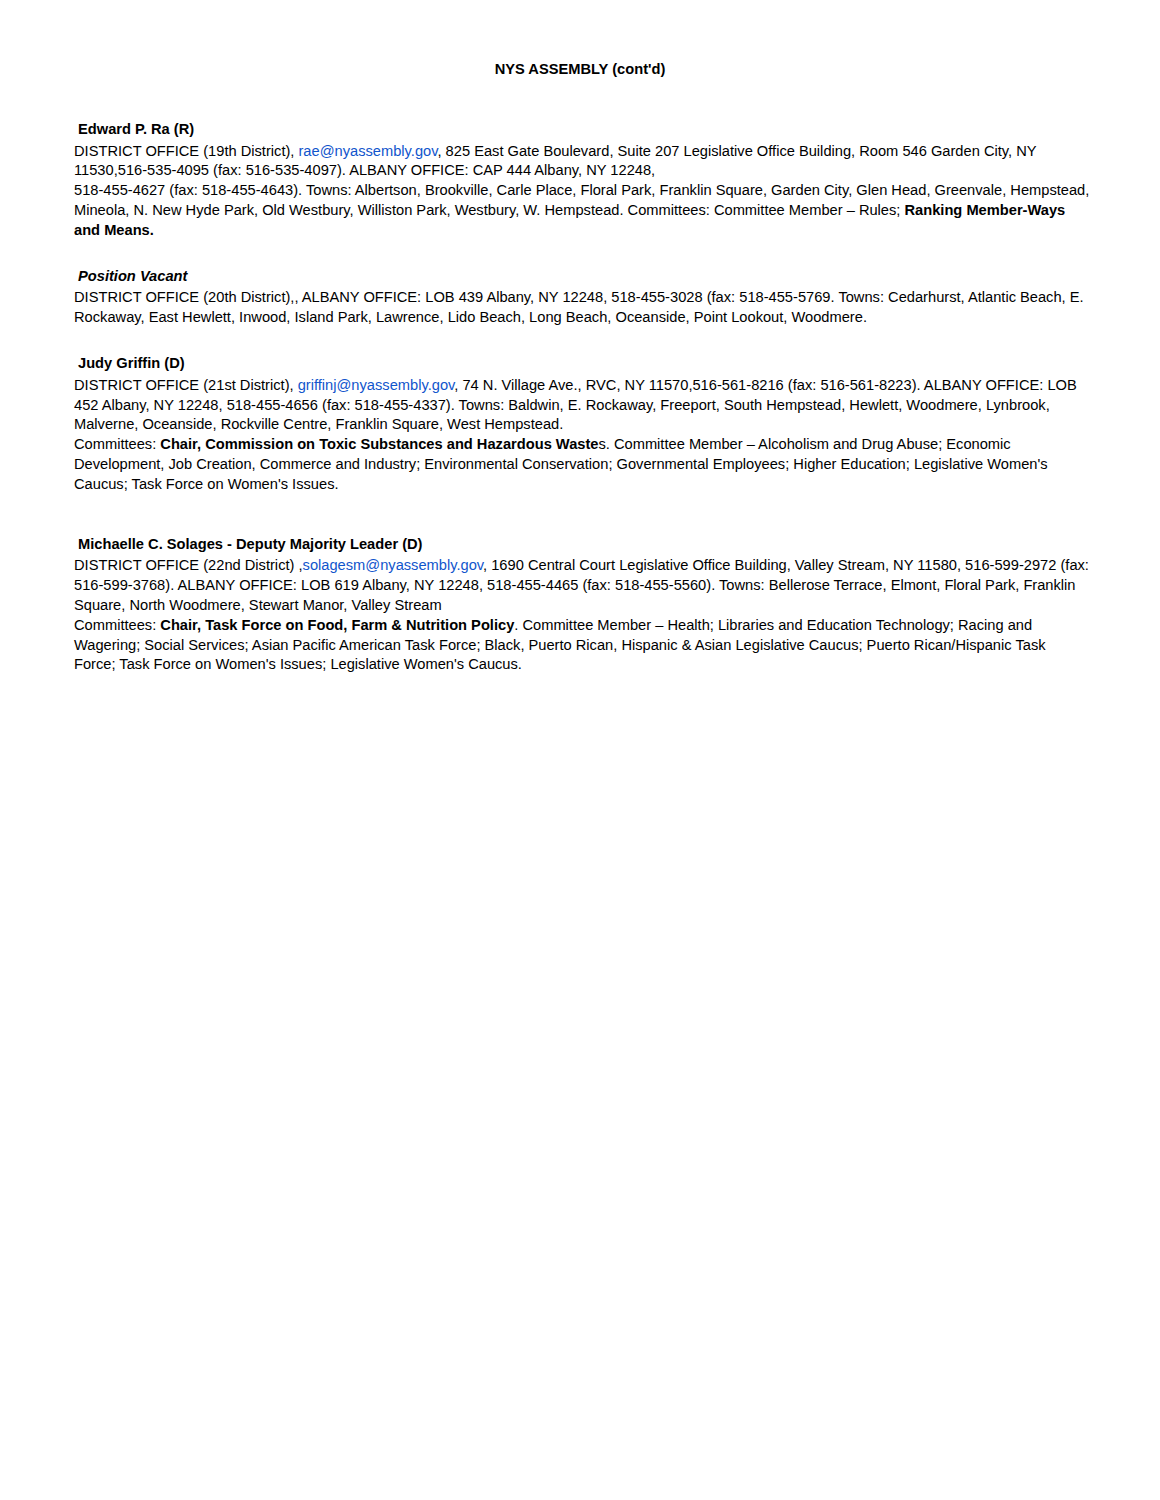NYS ASSEMBLY (cont'd)
Edward P. Ra (R)
DISTRICT OFFICE (19th District), rae@nyassembly.gov, 825 East Gate Boulevard, Suite 207 Legislative Office Building, Room 546 Garden City, NY 11530,516-535-4095 (fax: 516-535-4097). ALBANY OFFICE: CAP 444 Albany, NY 12248,
518-455-4627 (fax: 518-455-4643). Towns: Albertson, Brookville, Carle Place, Floral Park, Franklin Square, Garden City, Glen Head, Greenvale, Hempstead, Mineola, N. New Hyde Park, Old Westbury, Williston Park, Westbury, W. Hempstead. Committees: Committee Member – Rules; Ranking Member-Ways and Means.
Position Vacant
DISTRICT OFFICE (20th District),, ALBANY OFFICE: LOB 439 Albany, NY 12248, 518-455-3028 (fax: 518-455-5769. Towns: Cedarhurst, Atlantic Beach, E. Rockaway, East Hewlett, Inwood, Island Park, Lawrence, Lido Beach, Long Beach, Oceanside, Point Lookout, Woodmere.
Judy Griffin (D)
DISTRICT OFFICE (21st District), griffinj@nyassembly.gov, 74 N. Village Ave., RVC, NY 11570,516-561-8216 (fax: 516-561-8223). ALBANY OFFICE: LOB 452 Albany, NY 12248, 518-455-4656 (fax: 518-455-4337). Towns: Baldwin, E. Rockaway, Freeport, South Hempstead, Hewlett, Woodmere, Lynbrook, Malverne, Oceanside, Rockville Centre, Franklin Square, West Hempstead.
Committees: Chair, Commission on Toxic Substances and Hazardous Wastes. Committee Member – Alcoholism and Drug Abuse; Economic Development, Job Creation, Commerce and Industry; Environmental Conservation; Governmental Employees; Higher Education; Legislative Women's Caucus; Task Force on Women's Issues.
Michaelle C. Solages - Deputy Majority Leader (D)
DISTRICT OFFICE (22nd District) ,solagesm@nyassembly.gov, 1690 Central Court Legislative Office Building, Valley Stream, NY 11580, 516-599-2972 (fax: 516-599-3768). ALBANY OFFICE: LOB 619 Albany, NY 12248, 518-455-4465 (fax: 518-455-5560). Towns: Bellerose Terrace, Elmont, Floral Park, Franklin Square, North Woodmere, Stewart Manor, Valley Stream
Committees: Chair, Task Force on Food, Farm & Nutrition Policy. Committee Member – Health; Libraries and Education Technology; Racing and Wagering; Social Services; Asian Pacific American Task Force; Black, Puerto Rican, Hispanic & Asian Legislative Caucus; Puerto Rican/Hispanic Task Force; Task Force on Women's Issues; Legislative Women's Caucus.